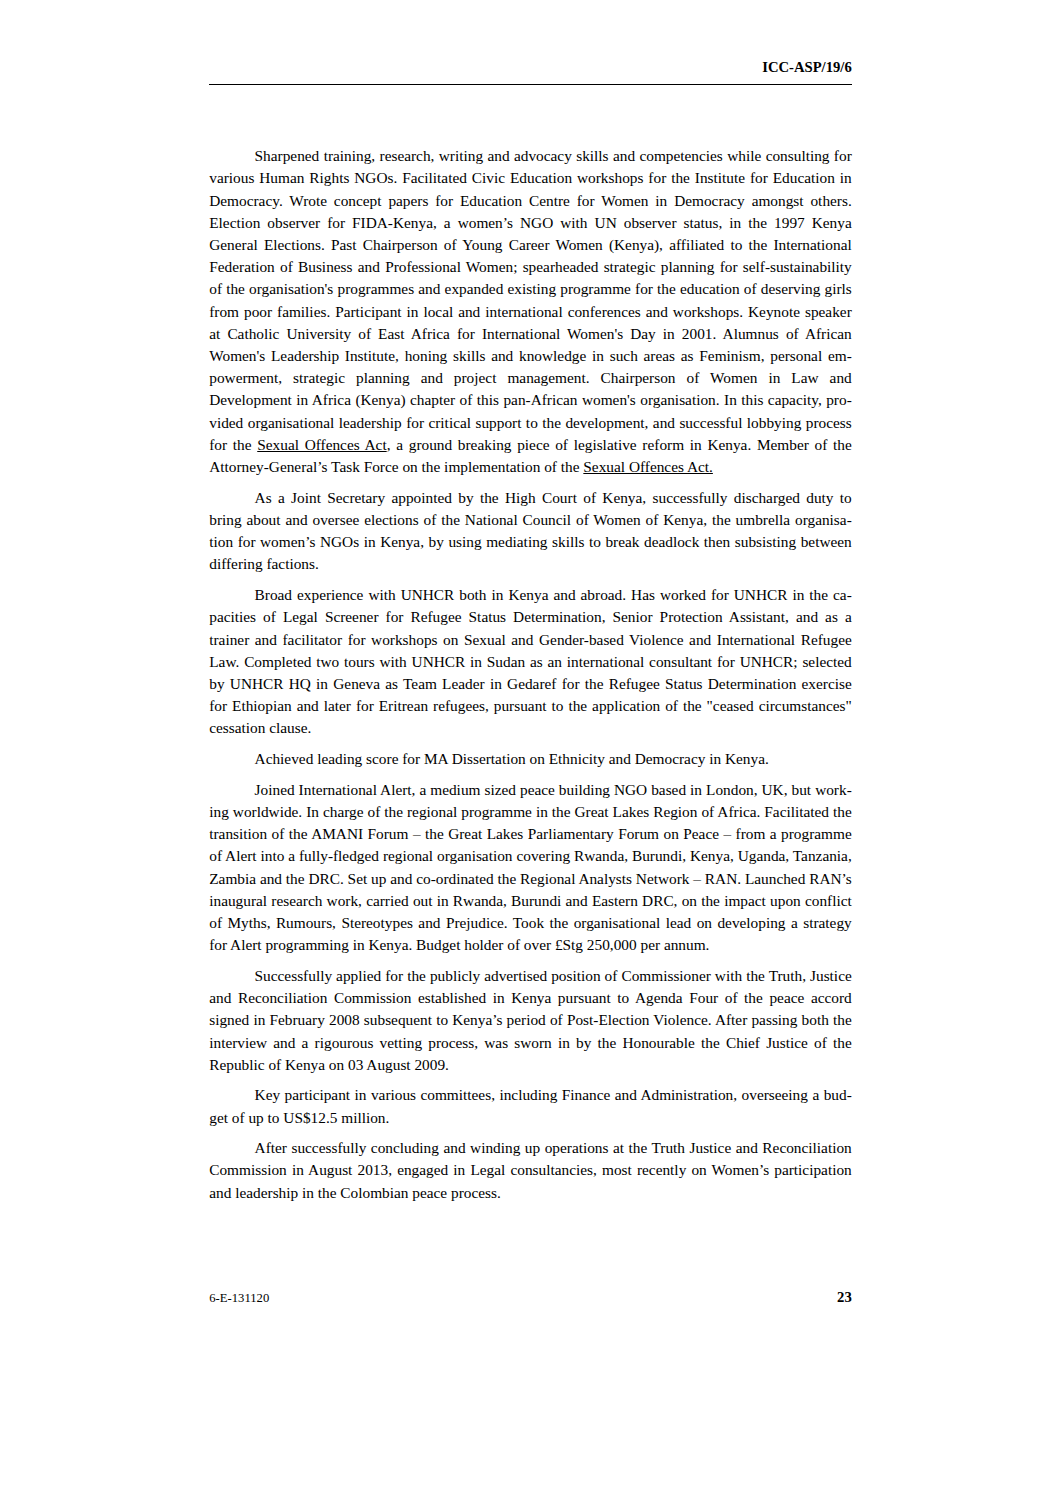ICC-ASP/19/6
Sharpened training, research, writing and advocacy skills and competencies while consulting for various Human Rights NGOs. Facilitated Civic Education workshops for the Institute for Education in Democracy. Wrote concept papers for Education Centre for Women in Democracy amongst others. Election observer for FIDA-Kenya, a women’s NGO with UN observer status, in the 1997 Kenya General Elections. Past Chairperson of Young Career Women (Kenya), affiliated to the International Federation of Business and Professional Women; spearheaded strategic planning for self-sustainability of the organisation's programmes and expanded existing programme for the education of deserving girls from poor families. Participant in local and international conferences and workshops. Keynote speaker at Catholic University of East Africa for International Women's Day in 2001. Alumnus of African Women's Leadership Institute, honing skills and knowledge in such areas as Feminism, personal empowerment, strategic planning and project management. Chairperson of Women in Law and Development in Africa (Kenya) chapter of this pan-African women's organisation. In this capacity, provided organisational leadership for critical support to the development, and successful lobbying process for the Sexual Offences Act, a ground breaking piece of legislative reform in Kenya. Member of the Attorney-General’s Task Force on the implementation of the Sexual Offences Act.
As a Joint Secretary appointed by the High Court of Kenya, successfully discharged duty to bring about and oversee elections of the National Council of Women of Kenya, the umbrella organisation for women’s NGOs in Kenya, by using mediating skills to break deadlock then subsisting between differing factions.
Broad experience with UNHCR both in Kenya and abroad. Has worked for UNHCR in the capacities of Legal Screener for Refugee Status Determination, Senior Protection Assistant, and as a trainer and facilitator for workshops on Sexual and Gender-based Violence and International Refugee Law. Completed two tours with UNHCR in Sudan as an international consultant for UNHCR; selected by UNHCR HQ in Geneva as Team Leader in Gedaref for the Refugee Status Determination exercise for Ethiopian and later for Eritrean refugees, pursuant to the application of the "ceased circumstances" cessation clause.
Achieved leading score for MA Dissertation on Ethnicity and Democracy in Kenya.
Joined International Alert, a medium sized peace building NGO based in London, UK, but working worldwide. In charge of the regional programme in the Great Lakes Region of Africa. Facilitated the transition of the AMANI Forum – the Great Lakes Parliamentary Forum on Peace – from a programme of Alert into a fully-fledged regional organisation covering Rwanda, Burundi, Kenya, Uganda, Tanzania, Zambia and the DRC. Set up and co-ordinated the Regional Analysts Network – RAN. Launched RAN’s inaugural research work, carried out in Rwanda, Burundi and Eastern DRC, on the impact upon conflict of Myths, Rumours, Stereotypes and Prejudice. Took the organisational lead on developing a strategy for Alert programming in Kenya. Budget holder of over £Stg 250,000 per annum.
Successfully applied for the publicly advertised position of Commissioner with the Truth, Justice and Reconciliation Commission established in Kenya pursuant to Agenda Four of the peace accord signed in February 2008 subsequent to Kenya’s period of Post-Election Violence. After passing both the interview and a rigourous vetting process, was sworn in by the Honourable the Chief Justice of the Republic of Kenya on 03 August 2009.
Key participant in various committees, including Finance and Administration, overseeing a budget of up to US$12.5 million.
After successfully concluding and winding up operations at the Truth Justice and Reconciliation Commission in August 2013, engaged in Legal consultancies, most recently on Women’s participation and leadership in the Colombian peace process.
6-E-131120
23